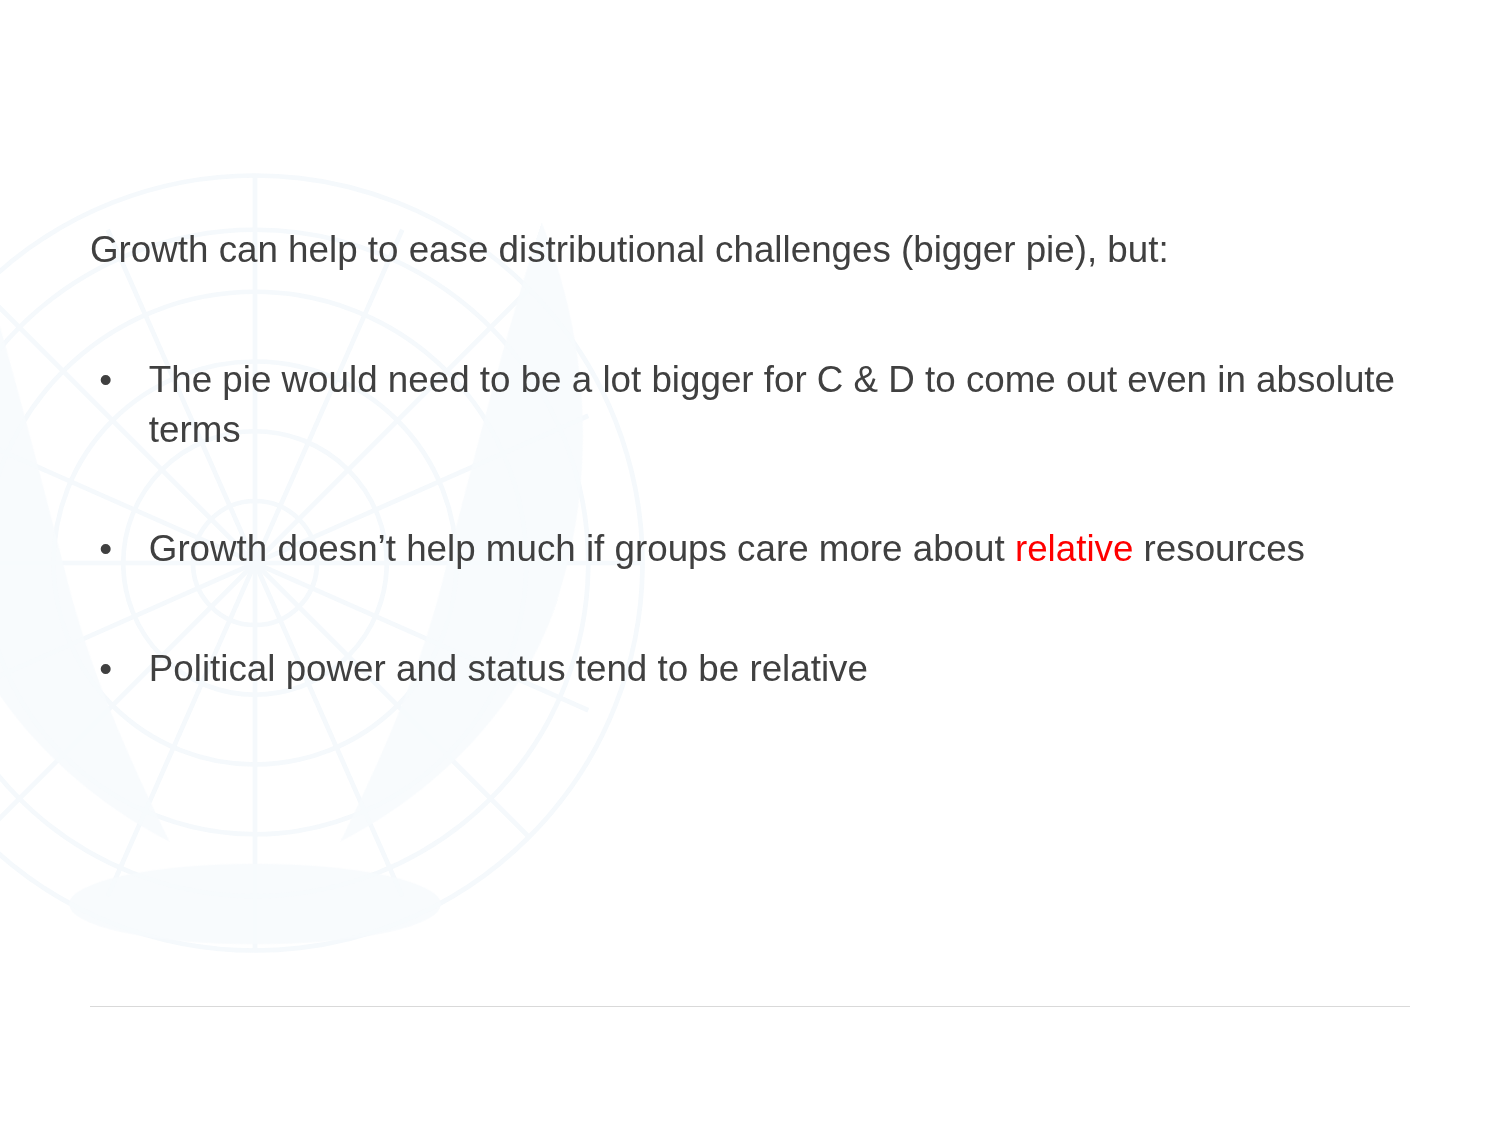Growth can help to ease distributional challenges (bigger pie), but:
The pie would need to be a lot bigger for C & D to come out even in absolute terms
Growth doesn’t help much if groups care more about relative resources
Political power and status tend to be relative